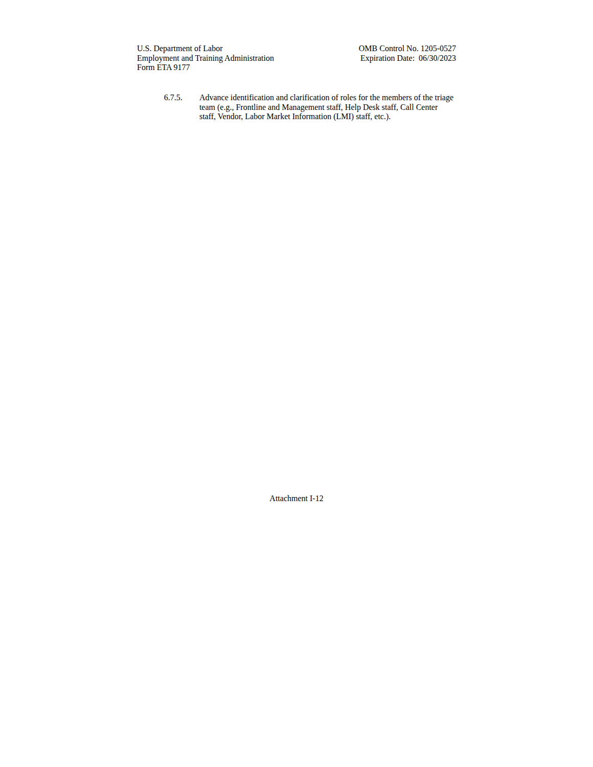U.S. Department of Labor
OMB Control No. 1205-0527
Employment and Training Administration
Expiration Date: 06/30/2023
Form ETA 9177
6.7.5.
Advance identification and clarification of roles for the members of the triage team (e.g., Frontline and Management staff, Help Desk staff, Call Center staff, Vendor, Labor Market Information (LMI) staff, etc.).
Attachment I-12